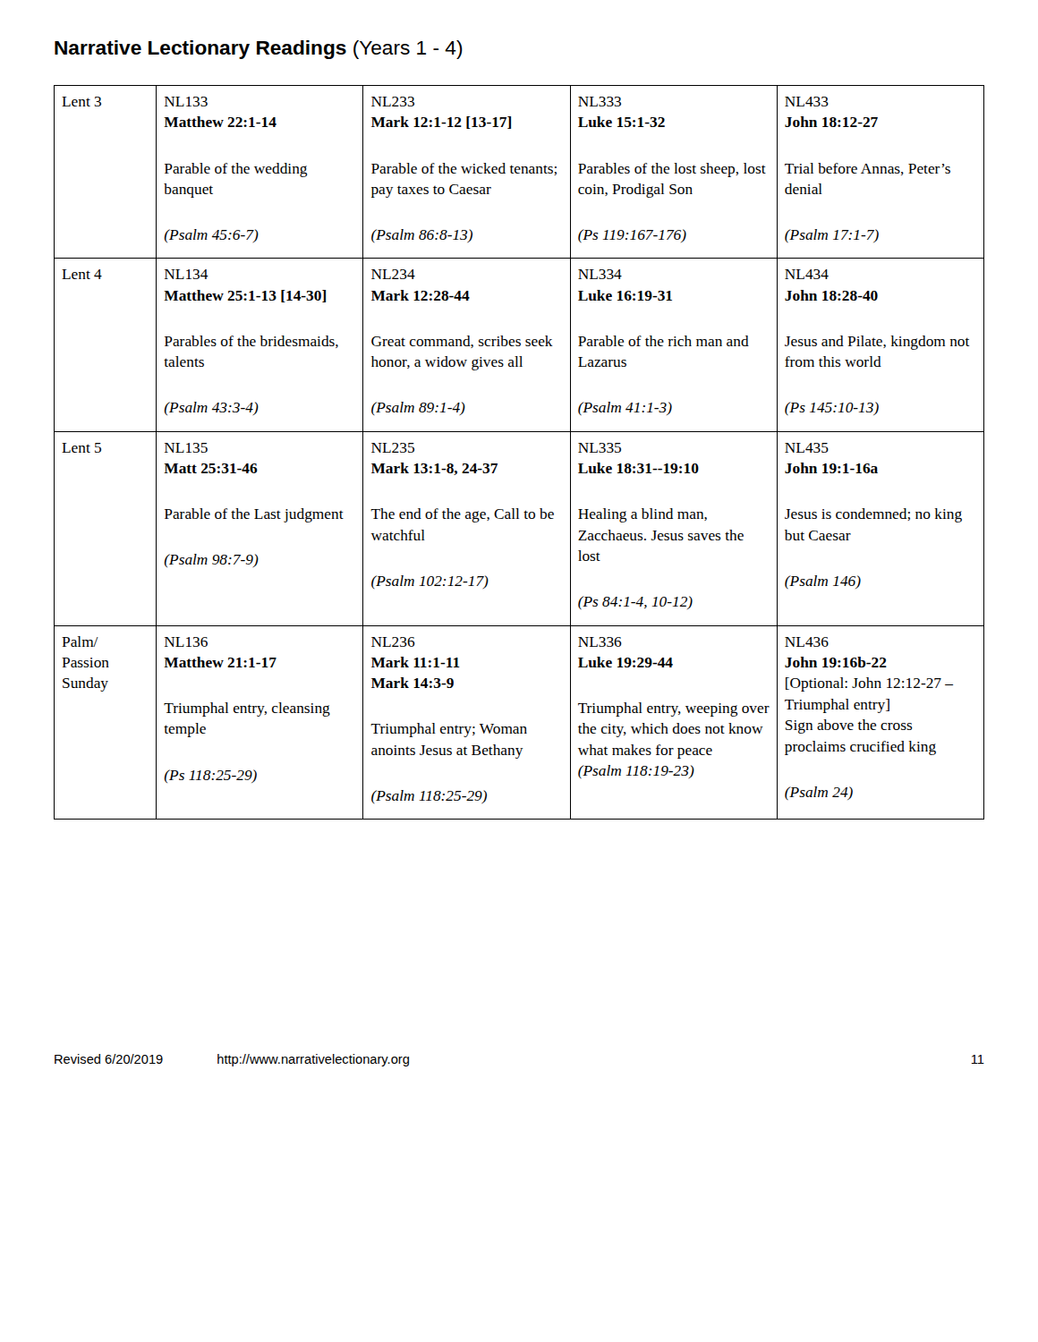Narrative Lectionary Readings (Years 1 - 4)
| Lent 3 | NL133 Matthew 22:1-14 Parable of the wedding banquet (Psalm 45:6-7) | NL233 Mark 12:1-12 [13-17] Parable of the wicked tenants; pay taxes to Caesar (Psalm 86:8-13) | NL333 Luke 15:1-32 Parables of the lost sheep, lost coin, Prodigal Son (Ps 119:167-176) | NL433 John 18:12-27 Trial before Annas, Peter’s denial (Psalm 17:1-7) |
| Lent 4 | NL134 Matthew 25:1-13 [14-30] Parables of the bridesmaids, talents (Psalm 43:3-4) | NL234 Mark 12:28-44 Great command, scribes seek honor, a widow gives all (Psalm 89:1-4) | NL334 Luke 16:19-31 Parable of the rich man and Lazarus (Psalm 41:1-3) | NL434 John 18:28-40 Jesus and Pilate, kingdom not from this world (Ps 145:10-13) |
| Lent 5 | NL135 Matt 25:31-46 Parable of the Last judgment (Psalm 98:7-9) | NL235 Mark 13:1-8, 24-37 The end of the age, Call to be watchful (Psalm 102:12-17) | NL335 Luke 18:31--19:10 Healing a blind man, Zacchaeus. Jesus saves the lost (Ps 84:1-4, 10-12) | NL435 John 19:1-16a Jesus is condemned; no king but Caesar (Psalm 146) |
| Palm/ Passion Sunday | NL136 Matthew 21:1-17 Triumphal entry, cleansing temple (Ps 118:25-29) | NL236 Mark 11:1-11 Mark 14:3-9 Triumphal entry; Woman anoints Jesus at Bethany (Psalm 118:25-29) | NL336 Luke 19:29-44 Triumphal entry, weeping over the city, which does not know what makes for peace (Psalm 118:19-23) | NL436 John 19:16b-22 [Optional: John 12:12-27 – Triumphal entry] Sign above the cross proclaims crucified king (Psalm 24) |
Revised 6/20/2019
http://www.narrativelectionary.org
11